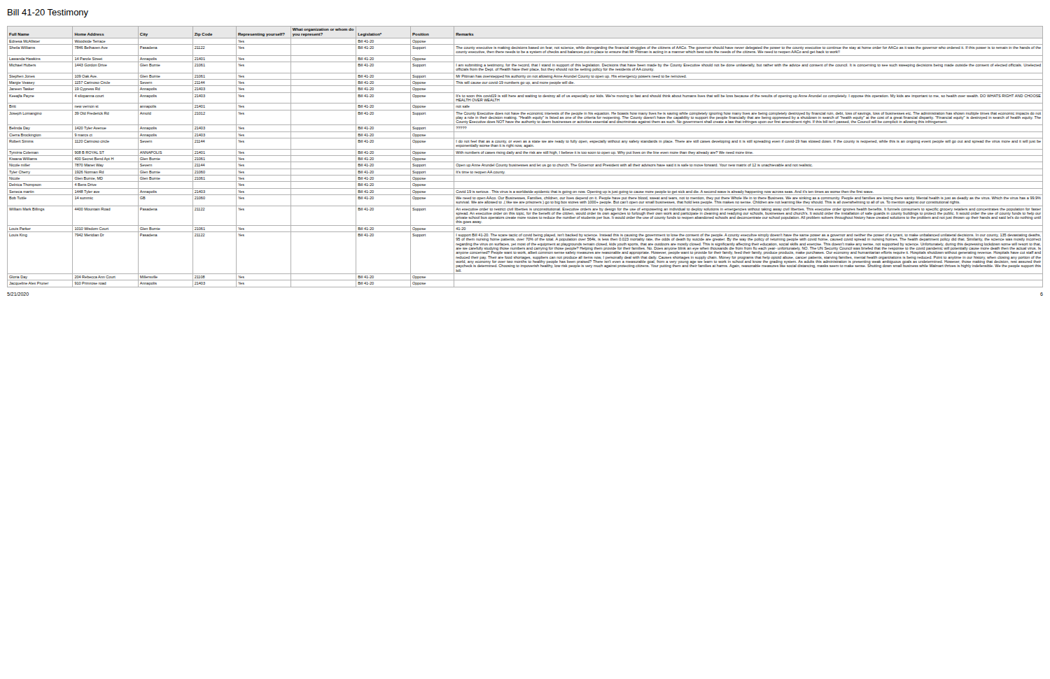Bill 41-20 Testimony
| Full Name | Home Address | City | Zip Code | Representing yourself? | What organization or whom do you represent? | Legislation* | Position | Remarks |
| --- | --- | --- | --- | --- | --- | --- | --- | --- |
| Ednesa McAllister | Woodside Terrace | | | Yes | | Bill 41-20 | Oppose | |
| Sheila Williams | 7846 Belhaven Ave | Pasadena | 21122 | Yes | | Bill 41-20 | Support | The county executive is making decisions based on fear, not science, while disregarding the financial struggles of the citizens of AACo. The governor should have never delegated the power to the county executive to continue the stay at home order for AACo as it was the governor who ordered it. If this power is to remain in the hands of the county executive, then there needs to be a system of checks and balances put in place to ensure that Mr Pittman is acting in a manner which best suits the needs of the citizens. We need to reopen AACo and get back to work!! |
| Lawanda Hawkins | 14 Parole Street | Annapolis | 21401 | Yes | | Bill 41-20 | Oppose | |
| Michael Hubers | 1443 Gordon Drive | Glen Burnie | 21061 | Yes | | Bill 41-20 | Support | I am submitting a testimony, for the record, that I stand in support of this legislation. Decisions that have been made by the County Executive should not be done unilaterally, but rather with the advice and consent of the council. It is concerning to see such sweeping decisions being made outside the consent of elected officials. Unelected officials from the Dept. of Health have their place, but they should not be setting policy for the residents of AA county. |
| Stephen Jones | 109 Oak Ave. | Glen Burnie | 21061 | Yes | | Bill 41-20 | Support | Mr Pittman has overstepped his authority on not allowing Anne Arundel County to open up. His emergency powers need to be removed. |
| Margie Veasey | 1157 Carinoso Circle | Severn | 21144 | Yes | | Bill 41-20 | Oppose | This will cause our covid-19 numbers go up, and more people will die. |
| Janeen Tasker | 19 Cypress Rd | Annapolis | 21403 | Yes | | Bill 41-20 | Oppose | |
| Keeajfa Payne | 4 silopanna court | Annapolis | 21403 | Yes | | Bill 41-20 | Oppose | It's to soon this covid19 is still here and waiting to destroy all of us especially our kids. We're moving to fast and should think about humans lives that will be loss because of the results of opening up Anne Arundel co completely. I oppose this operation. My kids are important to me, so health over wealth. DO WHATS RIGHT AND CHOOSE HEALTH OVER WEALTH |
| Britt | new vernon st | annapolis | 21401 | Yes | | Bill 41-20 | Oppose | not safe |
| Joseph Lomangino | 39 Old Frederick Rd | Arnold | 21012 | Yes | | Bill 41-20 | Support | The County Executive does not have the economic interests of the people in his equation. He boasts how many lives he is saving while completely ignoring how many lives are being completely destroyed by financial ruin, debt, loss of savings, loss of businesses etc. The administration has shown multiple times that economic impacts do not play a role in their decision making. "Health equity" is listed as one of the criteria for reopening. The County doesn't have the capability to support the people financially that are being oppressed by a shutdown in search of "health equity" at the cost of a great financial disparity. "Financial equity" is destroyed in search of health equity. The County Executive does NOT have the authority to deem businesses or activities essential and discriminate against them as such. No government shall create a law that infringes upon our first amendment right. If this bill isn't passed, the Council will be complicit in allowing this infringement. |
| Belinda Day | 1420 Tyler Avenue | Annapolis | 21403 | Yes | | Bill 41-20 | Support | ????? |
| Cierra Brockington | 9 marcs ct | Annapolis | 21403 | Yes | | Bill 41-20 | Oppose | |
| Robert Simms | 1120 Carinoso circle | Severn | 21144 | Yes | | Bill 41-20 | Oppose | I do not feel that as a county, or even as a state we are ready to fully open, especially without any safety standards in place. There are still cases developing and it is still spreading even if covid-19 has slowed down. If the county is reopened, while this is an ongoing event people will go out and spread the virus more and it will just be exponentially worse than it is right now, again. |
| Tymirra Coleman | 908 B ROYAL ST | ANNAPOLIS | 21401 | Yes | | Bill 41-20 | Oppose | With numbers of cases rising daily and the risk are still high, I believe it is too soon to open up. Why put lives on the line even more than they already are? We need more time. |
| Kiwana Williams | 400 Secret Bend Apt H | Glen Burnie | 21061 | Yes | | Bill 41-20 | Oppose | |
| Nicole miller | 7870 Manet Way | Severn | 21144 | Yes | | Bill 41-20 | Support | Open up Anne Arundel County businesses and let us go to church. The Governor and President with all their advisors have said it is safe to move forward. Your new matrix of 12 is unachievable and not realistic. |
| Tyler Cherry | 1926 Norman Rd | Glen Burnie | 21060 | Yes | | Bill 41-20 | Support | It's time to reopen AA county. |
| Nicole | Glen Burnie, MD | Glen Burnie | 21061 | Yes | | Bill 41-20 | Oppose | |
| Delnica Thompson | 4 Bens Drive | | | Yes | | Bill 41-20 | Oppose | |
| Seneca martin | 1448 Tyler ave | Annapolis | 21403 | Yes | | Bill 41-20 | Oppose | Covid 19 is serious . This virus is a worldwide epidemic that is going on now. Opening up is just going to cause more people to get sick and die. A second wave is already happening now across seas. And it's ten times as worse then the first wave. |
| Bob Tuttle | 14 summic | GB | 21060 | Yes | | Bill 41-20 | Oppose | We need to open AAco. Our Businesses, Families, children, our lives depend on it. People have put there blood, sweat and tears, not to mention, they put there Whole life in to there Business. We are sinking as a community. People and families are losing there sanity. Mental health is just as deadly as the virus. Which the virus has a 99.9% survival. We are allowed to ,( like we are prisoners ) go to big box stores with 1000+ people. But can't open our small businesses, that hold less people. This makes no sense. Children are not learning like they should. This is all overwhelming to all of us. To mention against our constitutional rights. |
| William Mark Billings | 4400 Mountain Road | Pasadena | 21122 | Yes | | Bill 41-20 | Support | An executive order to restrict civil liberties is unconstitutional. Executive orders are by design for the use of empowering an individual to deploy solutions in emergencies without taking away civil liberties. This executive order ignores health benefits. It funnels consumers to specific grocery retailers and concentrates the population for faster spread. An executive order on this topic, for the benefit of the citizen, would order its own agencies to furlough their own work and participate in cleaning and readying our schools, businesses and church's. It would order the installation of safe guards in county buildings to protect the public. It would order the use of county funds to help our private school bus operators create more routes to reduce the number of students per bus. It would order the use of county funds to reopen abandoned schools and deconcentrate our school population. All problem solvers throughout history have created solutions to the problem and not just thrown up their hands and said let's do nothing until this goes away. |
| Louis Parker | 1010 Wisdom Court | Glen Burnie | 21061 | Yes | | Bill 41-20 | Oppose | 41-20 |
| Louis King | 7942 Meridian Dr | Pasadena | 21122 | Yes | | Bill 41-20 | Support | I support Bill 41-20. The scare tactic of covid being played, isn't backed by science. Instead this is causing the government to lose the consent of the people. A county execultve simply doesn't have the same power as a governor and neither the power of a tyrant, to make unbalanced unilateral decisions. In our county, 135 devastating deaths, 95 of them nursing home patients, over 70% of the total. A population over 564k, is less then 0.023 mortality rate, the odds of death by suicide are greater. By the way the policy of returning people with covid home, caused covid spread in nursing homes. The health department policy did that. Similarity, the science was mostly incorrect regarding the virus on surfaces, yet most of the equipment at playgrounds remain closed, kids youth sports, that are outdoors are mostly closed. This is significantly affecting their education, social skills and exercise. This doesn't make any sense, not supported by science. Unfortunately, during this depressing lockdown some will resort to that, are we carefully studying those numbers and carrying for those people? Helping them provide for their families. No. Does anyone blink an eye when thousands die from from flu each year- unfortunately, NO. The UN Security Council was briefed that the response to the covid pandemic will potentially cause more death then the actual virus. Is anyone concerned? People want to work, albeit common sense safety measures are reasonable and appropriate. However, people want to provide for their family, feed their family, produce products, make purchases. Our economy and humanitarian efforts require it. Hospitals shutdown without generating revenue. Hospitals have cut staff and reduced their pay. Their are food shortages, suppliers can not produce all items now, I personally deal with that daily. Causes shortages in supply chain. Money for programs that help opioid abuse, cancer patients, starving families, mental health organizations is being reduced. Point to anytime in our history, when closing any portion of the world, any economy for over two months to healthy people has been praised? There isn't even a measurable goal, from a very young age we learn to work in school and know the grading system. As adults this administration is presenting weak ambiguous goals as undetermined. However, those making that decision, rest assured their paycheck is determined. Choosing to impoverish healthy, low risk people is very much against protecting citizens. Your putting them and their families at harms. Again, reasonable measures like social distancing, masks seem to make sense. Shutting down small business while Walmart thrives is highly indefensible. We the people support this bill. |
| Gloria Day | 204 Rebecca Ann Court | Millersville | 21108 | Yes | | Bill 41-20 | Oppose | |
| Jacqueline Alex Pruner | 910 Primrose road | Annapolis | 21403 | Yes | | Bill 41-20 | Oppose | |
5/21/2020 6